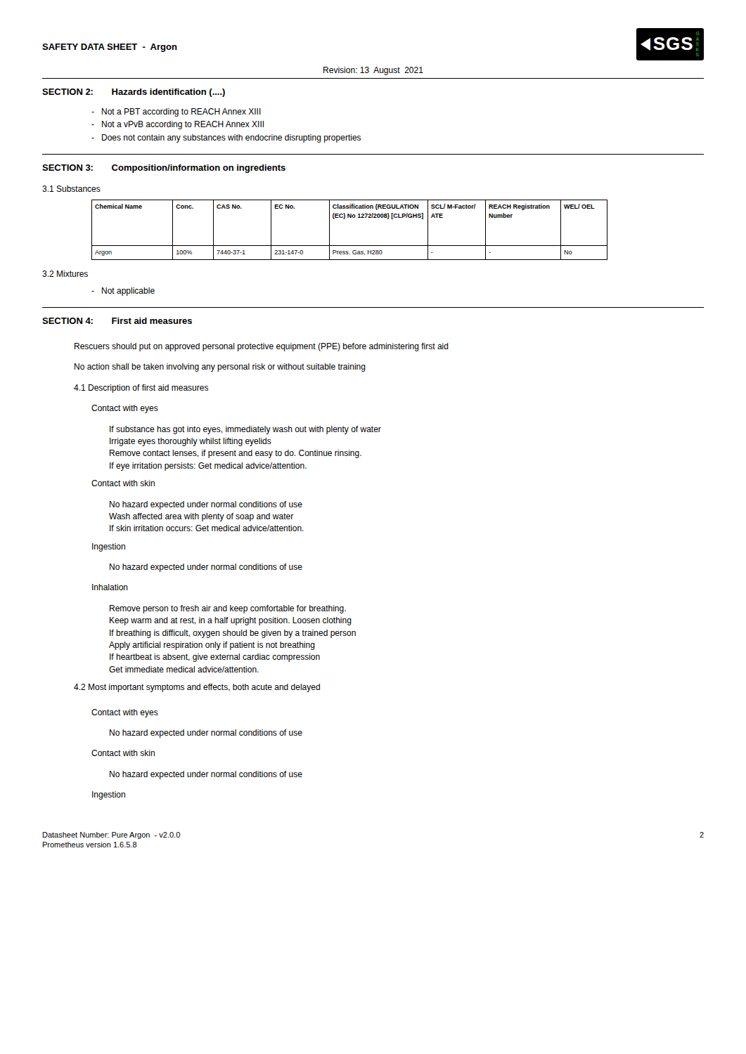SAFETY DATA SHEET - Argon
SGS
G
A
S
E
S
Revision: 13 August 2021
SECTION 2: Hazards identification (....)
Not a PBT according to REACH Annex XIII
Not a vPvB according to REACH Annex XIII
Does not contain any substances with endocrine disrupting properties
SECTION 3: Composition/information on ingredients
3.1 Substances
| Chemical Name | Conc. | CAS No. | EC No. | Classification (REGULATION (EC) No 1272/2008) [CLP/GHS] | SCL/ M-Factor/ ATE | REACH Registration Number | WEL/ OEL |
| --- | --- | --- | --- | --- | --- | --- | --- |
| Argon | 100% | 7440-37-1 | 231-147-0 | Press. Gas, H280 | - | - | No |
3.2 Mixtures
Not applicable
SECTION 4: First aid measures
Rescuers should put on approved personal protective equipment (PPE) before administering first aid
No action shall be taken involving any personal risk or without suitable training
4.1 Description of first aid measures
Contact with eyes
If substance has got into eyes, immediately wash out with plenty of water
Irrigate eyes thoroughly whilst lifting eyelids
Remove contact lenses, if present and easy to do. Continue rinsing.
If eye irritation persists: Get medical advice/attention.
Contact with skin
No hazard expected under normal conditions of use
Wash affected area with plenty of soap and water
If skin irritation occurs: Get medical advice/attention.
Ingestion
No hazard expected under normal conditions of use
Inhalation
Remove person to fresh air and keep comfortable for breathing.
Keep warm and at rest, in a half upright position. Loosen clothing
If breathing is difficult, oxygen should be given by a trained person
Apply artificial respiration only if patient is not breathing
If heartbeat is absent, give external cardiac compression
Get immediate medical advice/attention.
4.2 Most important symptoms and effects, both acute and delayed
Contact with eyes
No hazard expected under normal conditions of use
Contact with skin
No hazard expected under normal conditions of use
Ingestion
Datasheet Number: Pure Argon - v2.0.0
Prometheus version 1.6.5.8
2